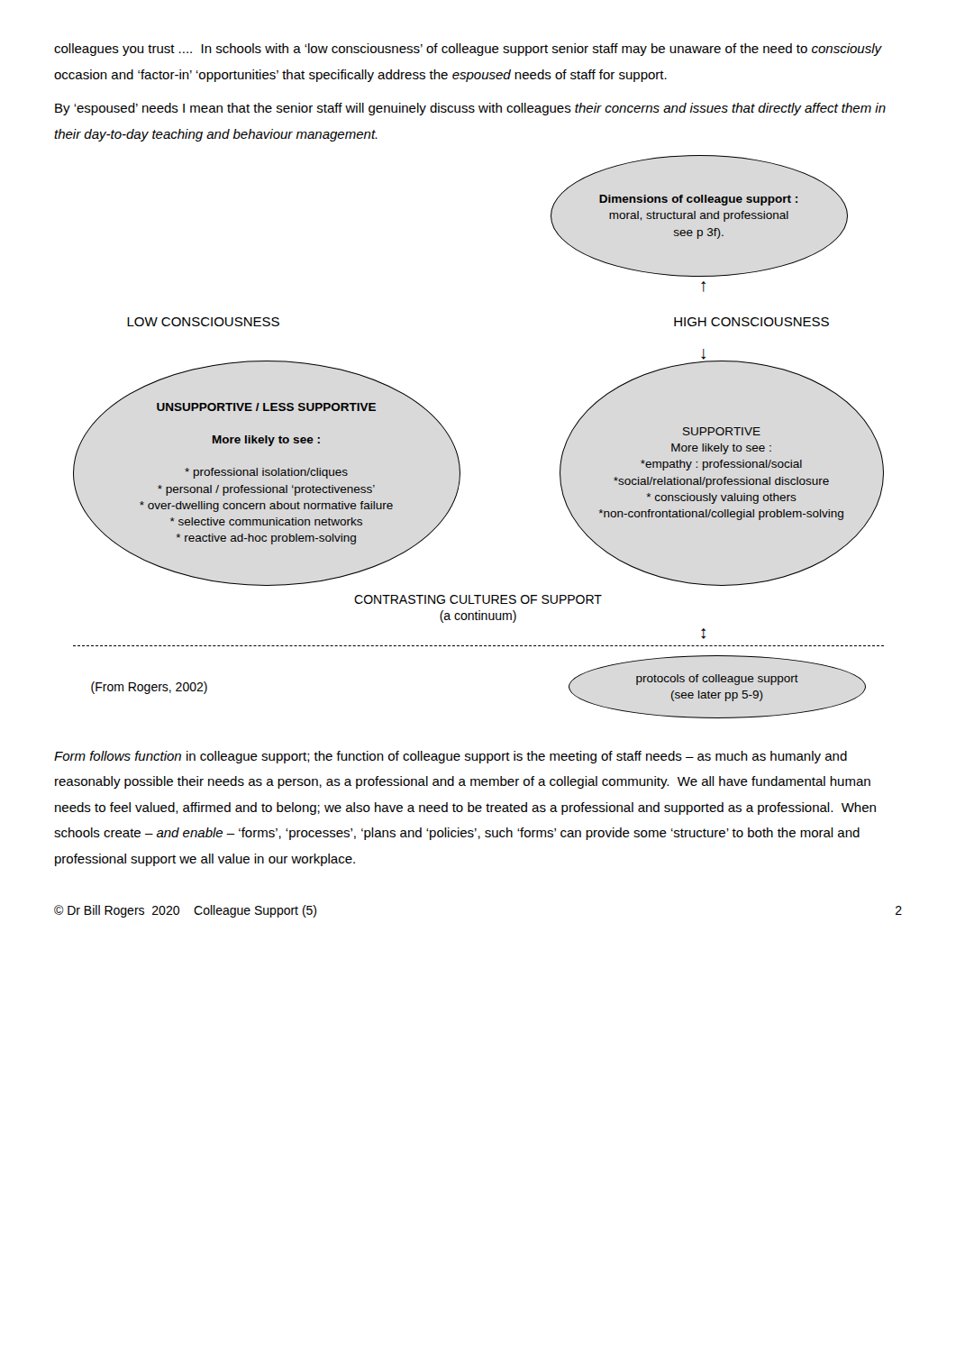colleagues you trust .... In schools with a ‘low consciousness’ of colleague support senior staff may be unaware of the need to consciously occasion and ‘factor-in’ ‘opportunities’ that specifically address the espoused needs of staff for support.
By ‘espoused’ needs I mean that the senior staff will genuinely discuss with colleagues their concerns and issues that directly affect them in their day-to-day teaching and behaviour management.
Dimensions of colleague support : moral, structural and professional
see p 3f).
↑
LOW CONSCIOUSNESS
HIGH CONSCIOUSNESS
↓
UNSUPPORTIVE / LESS SUPPORTIVE
More likely to see :
* professional isolation/cliques
* personal / professional ‘protectiveness’
* over-dwelling concern about normative failure
* selective communication networks
* reactive ad-hoc problem-solving
SUPPORTIVE
More likely to see :
*empathy : professional/social
*social/relational/professional disclosure
* consciously valuing others
*non-confrontational/collegial problem-solving
CONTRASTING CULTURES OF SUPPORT
(a continuum)
↕
(From Rogers, 2002)
protocols of colleague support
(see later pp 5-9)
Form follows function in colleague support; the function of colleague support is the meeting of staff needs – as much as humanly and reasonably possible their needs as a person, as a professional and a member of a collegial community. We all have fundamental human needs to feel valued, affirmed and to belong; we also have a need to be treated as a professional and supported as a professional. When schools create – and enable – ‘forms’, ‘processes’, ‘plans and ‘policies’, such ‘forms’ can provide some ‘structure’ to both the moral and professional support we all value in our workplace.
© Dr Bill Rogers 2020 Colleague Support (5)
2